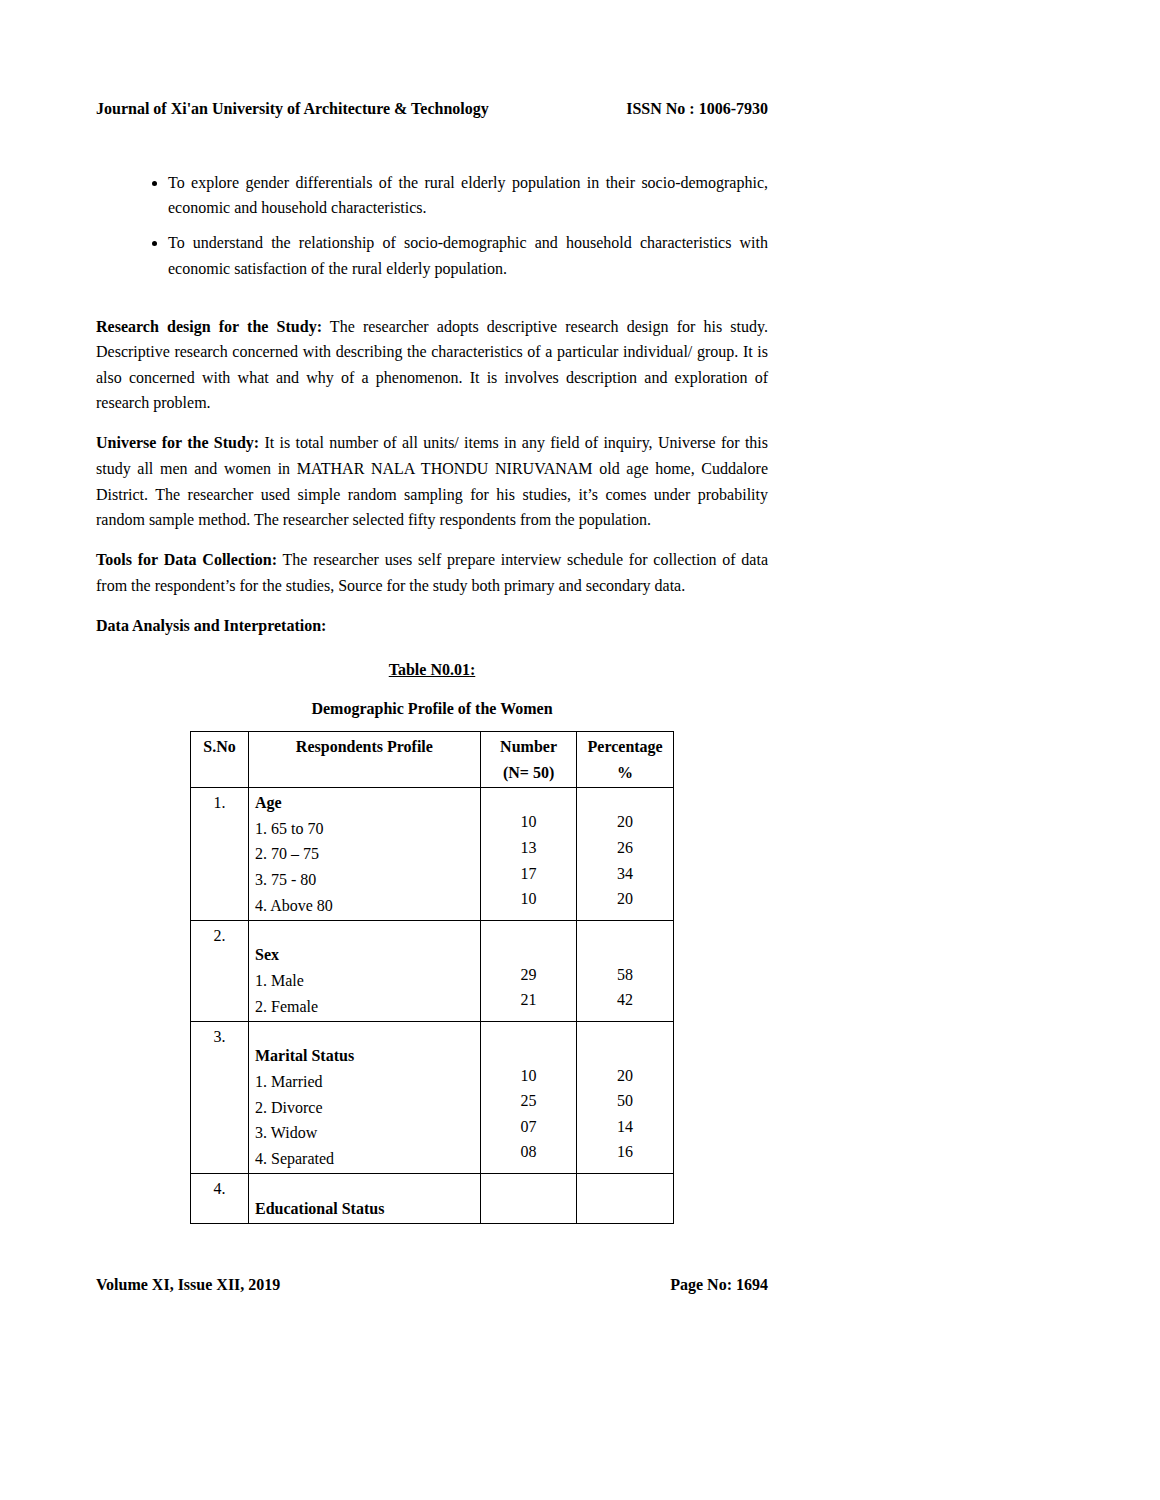Journal of Xi'an University of Architecture & Technology ISSN No : 1006-7930
To explore gender differentials of the rural elderly population in their socio-demographic, economic and household characteristics.
To understand the relationship of socio-demographic and household characteristics with economic satisfaction of the rural elderly population.
Research design for the Study: The researcher adopts descriptive research design for his study. Descriptive research concerned with describing the characteristics of a particular individual/ group. It is also concerned with what and why of a phenomenon. It is involves description and exploration of research problem.
Universe for the Study: It is total number of all units/ items in any field of inquiry, Universe for this study all men and women in MATHAR NALA THONDU NIRUVANAM old age home, Cuddalore District. The researcher used simple random sampling for his studies, it’s comes under probability random sample method. The researcher selected fifty respondents from the population.
Tools for Data Collection: The researcher uses self prepare interview schedule for collection of data from the respondent’s for the studies, Source for the study both primary and secondary data.
Data Analysis and Interpretation:
Table N0.01:
Demographic Profile of the Women
| S.No | Respondents Profile | Number (N= 50) | Percentage % |
| --- | --- | --- | --- |
| 1. | Age 1. 65 to 70 2. 70 – 75 3. 75 - 80 4. Above 80 | 10 13 17 10 | 20 26 34 20 |
| 2. | Sex 1. Male 2. Female | 29 21 | 58 42 |
| 3. | Marital Status 1. Married 2. Divorce 3. Widow 4. Separated | 10 25 07 08 | 20 50 14 16 |
| 4. | Educational Status | | |
Volume XI, Issue XII, 2019 Page No: 1694